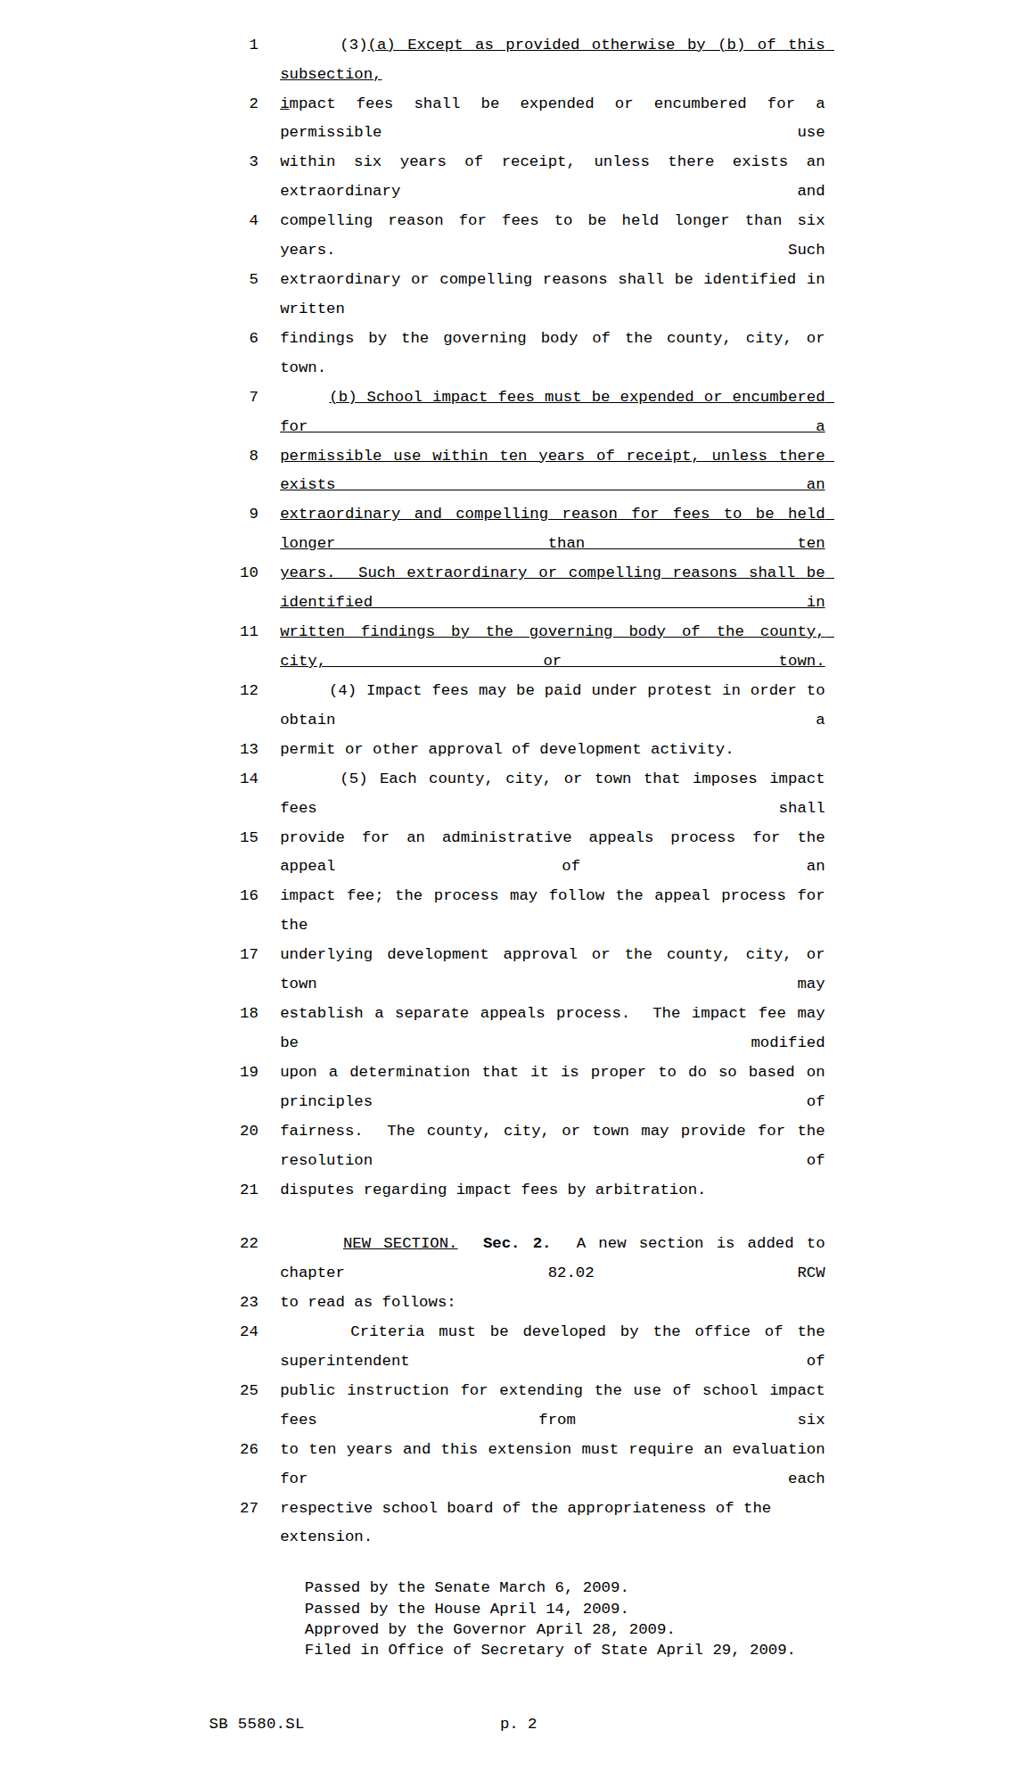1 (3)(a) Except as provided otherwise by (b) of this subsection,
2 impact fees shall be expended or encumbered for a permissible use
3 within six years of receipt, unless there exists an extraordinary and
4 compelling reason for fees to be held longer than six years. Such
5 extraordinary or compelling reasons shall be identified in written
6 findings by the governing body of the county, city, or town.
7 (b) School impact fees must be expended or encumbered for a
8 permissible use within ten years of receipt, unless there exists an
9 extraordinary and compelling reason for fees to be held longer than ten
10 years. Such extraordinary or compelling reasons shall be identified in
11 written findings by the governing body of the county, city, or town.
12 (4) Impact fees may be paid under protest in order to obtain a
13 permit or other approval of development activity.
14 (5) Each county, city, or town that imposes impact fees shall
15 provide for an administrative appeals process for the appeal of an
16 impact fee; the process may follow the appeal process for the
17 underlying development approval or the county, city, or town may
18 establish a separate appeals process. The impact fee may be modified
19 upon a determination that it is proper to do so based on principles of
20 fairness. The county, city, or town may provide for the resolution of
21 disputes regarding impact fees by arbitration.
22 NEW SECTION. Sec. 2. A new section is added to chapter 82.02 RCW
23 to read as follows:
24 Criteria must be developed by the office of the superintendent of
25 public instruction for extending the use of school impact fees from six
26 to ten years and this extension must require an evaluation for each
27 respective school board of the appropriateness of the extension.
Passed by the Senate March 6, 2009. Passed by the House April 14, 2009. Approved by the Governor April 28, 2009. Filed in Office of Secretary of State April 29, 2009.
SB 5580.SL
p. 2